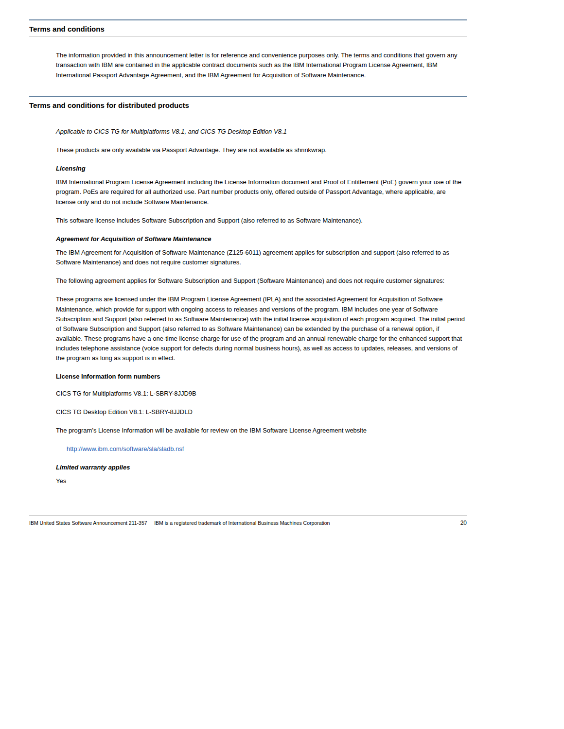Terms and conditions
The information provided in this announcement letter is for reference and convenience purposes only. The terms and conditions that govern any transaction with IBM are contained in the applicable contract documents such as the IBM International Program License Agreement, IBM International Passport Advantage Agreement, and the IBM Agreement for Acquisition of Software Maintenance.
Terms and conditions for distributed products
Applicable to CICS TG for Multiplatforms V8.1, and CICS TG Desktop Edition V8.1
These products are only available via Passport Advantage. They are not available as shrinkwrap.
Licensing
IBM International Program License Agreement including the License Information document and Proof of Entitlement (PoE) govern your use of the program. PoEs are required for all authorized use. Part number products only, offered outside of Passport Advantage, where applicable, are license only and do not include Software Maintenance.
This software license includes Software Subscription and Support (also referred to as Software Maintenance).
Agreement for Acquisition of Software Maintenance
The IBM Agreement for Acquisition of Software Maintenance (Z125-6011) agreement applies for subscription and support (also referred to as Software Maintenance) and does not require customer signatures.
The following agreement applies for Software Subscription and Support (Software Maintenance) and does not require customer signatures:
These programs are licensed under the IBM Program License Agreement (IPLA) and the associated Agreement for Acquisition of Software Maintenance, which provide for support with ongoing access to releases and versions of the program. IBM includes one year of Software Subscription and Support (also referred to as Software Maintenance) with the initial license acquisition of each program acquired. The initial period of Software Subscription and Support (also referred to as Software Maintenance) can be extended by the purchase of a renewal option, if available. These programs have a one-time license charge for use of the program and an annual renewable charge for the enhanced support that includes telephone assistance (voice support for defects during normal business hours), as well as access to updates, releases, and versions of the program as long as support is in effect.
License Information form numbers
CICS TG for Multiplatforms V8.1: L-SBRY-8JJD9B
CICS TG Desktop Edition V8.1: L-SBRY-8JJDLD
The program's License Information will be available for review on the IBM Software License Agreement website
http://www.ibm.com/software/sla/sladb.nsf
Limited warranty applies
Yes
IBM United States Software Announcement 211-357 IBM is a registered trademark of International Business Machines Corporation
20